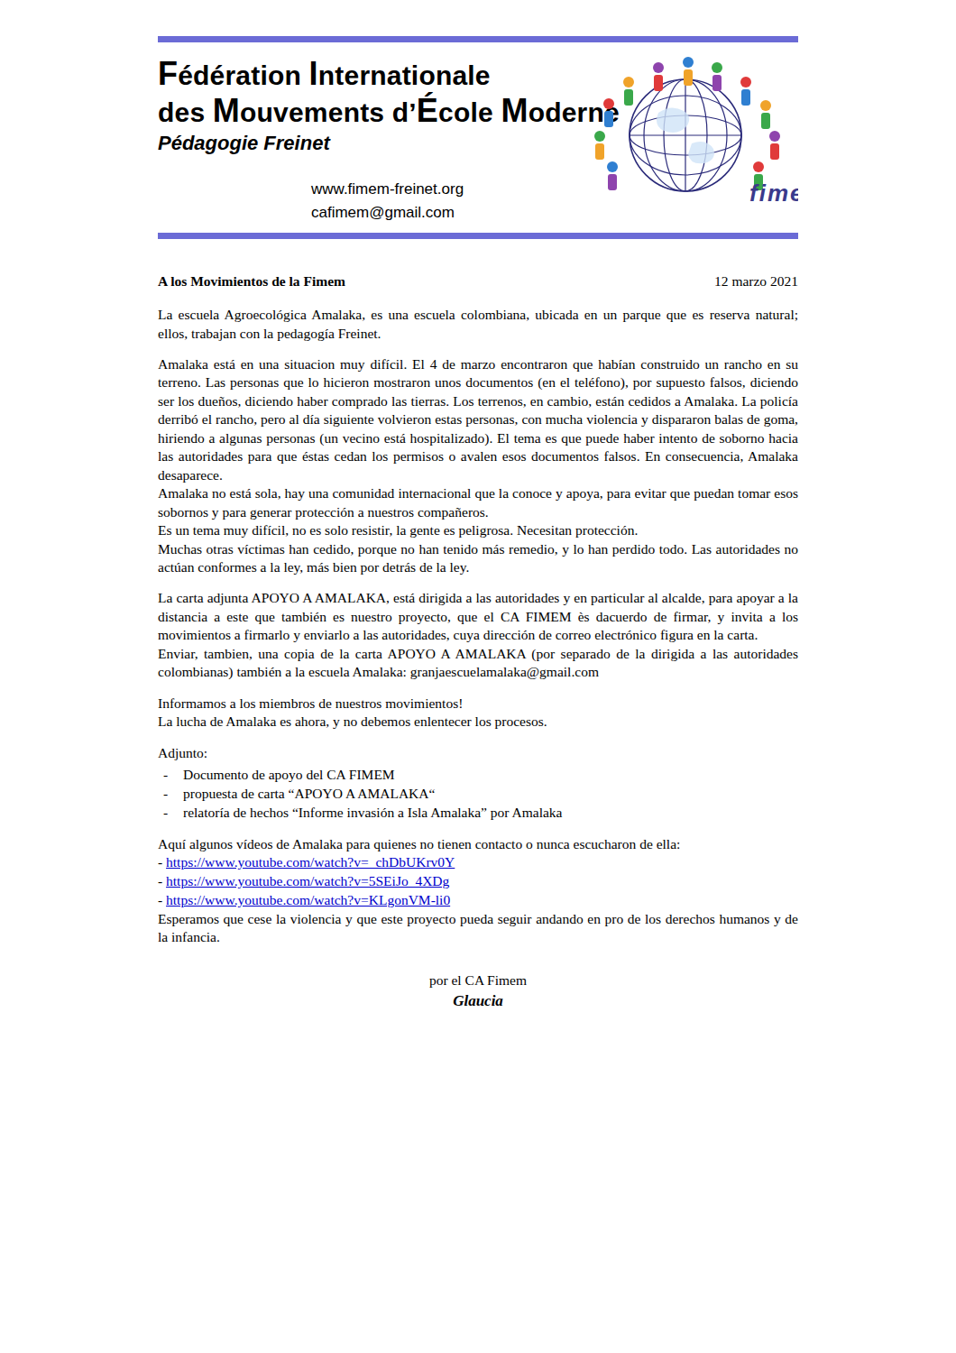Fédération Internationale
des Mouvements d’École Moderne
Pédagogie Freinet
www.fimem-freinet.org
cafimem@gmail.com
fimem
A los Movimientos de la Fimem
12 marzo 2021
La escuela Agroecológica Amalaka, es una escuela colombiana, ubicada en un parque que es reserva natural; ellos, trabajan con la pedagogía Freinet.
Amalaka está en una situacion muy difícil. El 4 de marzo encontraron que habían construido un rancho en su terreno. Las personas que lo hicieron mostraron unos documentos (en el teléfono), por supuesto falsos, diciendo ser los dueños, diciendo haber comprado las tierras. Los terrenos, en cambio, están cedidos a Amalaka. La policía derribó el rancho, pero al día siguiente volvieron estas personas, con mucha violencia y dispararon balas de goma, hiriendo a algunas personas (un vecino está hospitalizado). El tema es que puede haber intento de soborno hacia las autoridades para que éstas cedan los permisos o avalen esos documentos falsos. En consecuencia, Amalaka desaparece.
Amalaka no está sola, hay una comunidad internacional que la conoce y apoya, para evitar que puedan tomar esos sobornos y para generar protección a nuestros compañeros.
Es un tema muy difícil, no es solo resistir, la gente es peligrosa. Necesitan protección.
Muchas otras víctimas han cedido, porque no han tenido más remedio, y lo han perdido todo. Las autoridades no actúan conformes a la ley, más bien por detrás de la ley.
La carta adjunta APOYO A AMALAKA, está dirigida a las autoridades y en particular al alcalde, para apoyar a la distancia a este que también es nuestro proyecto, que el CA FIMEM ès dacuerdo de firmar, y invita a los movimientos a firmarlo y enviarlo a las autoridades, cuya dirección de correo electrónico figura en la carta.
Enviar, tambien, una copia de la carta APOYO A AMALAKA (por separado de la dirigida a las autoridades colombianas) también a la escuela Amalaka: granjaescuelamalaka@gmail.com
Informamos a los miembros de nuestros movimientos!
La lucha de Amalaka es ahora, y no debemos enlentecer los procesos.
Adjunto:
Documento de apoyo del CA FIMEM
propuesta de carta “APOYO A AMALAKA“
relatoría de hechos “Informe invasión a Isla Amalaka” por Amalaka
Aquí algunos vídeos de Amalaka para quienes no tienen contacto o nunca escucharon de ella:
- https://www.youtube.com/watch?v=_chDbUKrv0Y
- https://www.youtube.com/watch?v=5SEiJo_4XDg
- https://www.youtube.com/watch?v=KLgonVM-li0
Esperamos que cese la violencia y que este proyecto pueda seguir andando en pro de los derechos humanos y de la infancia.
por el CA Fimem
Glaucia